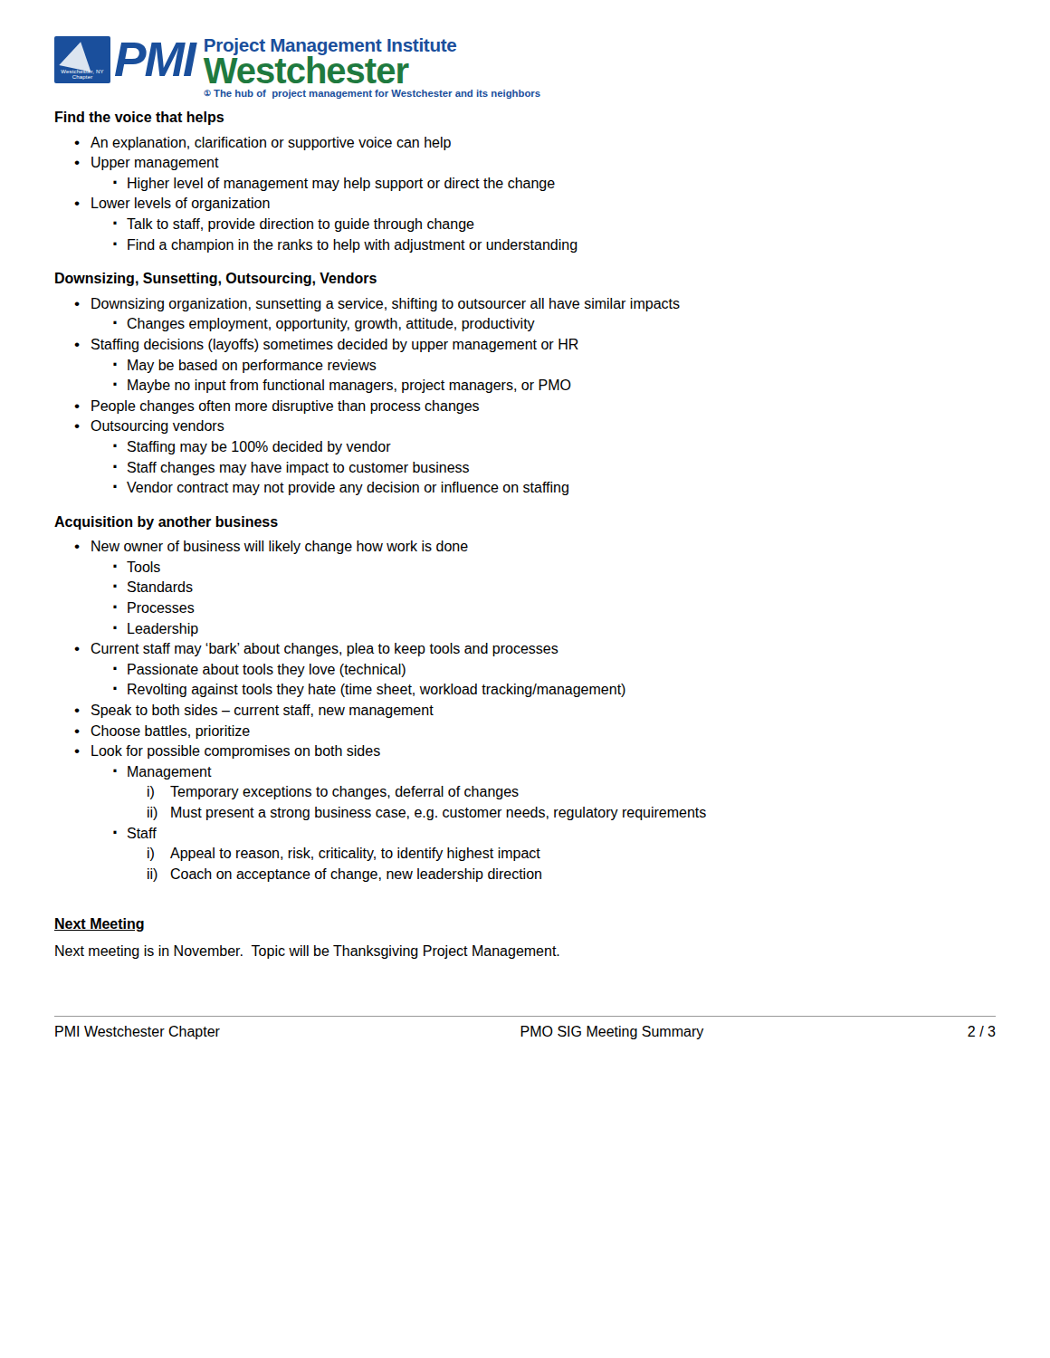Westchester, NY
Chapter
PMI
Project Management Institute
Westchester
① The hub of project management for Westchester and its neighbors
Find the voice that helps
An explanation, clarification or supportive voice can help
Upper management
Higher level of management may help support or direct the change
Lower levels of organization
Talk to staff, provide direction to guide through change
Find a champion in the ranks to help with adjustment or understanding
Downsizing, Sunsetting, Outsourcing, Vendors
Downsizing organization, sunsetting a service, shifting to outsourcer all have similar impacts
Changes employment, opportunity, growth, attitude, productivity
Staffing decisions (layoffs) sometimes decided by upper management or HR
May be based on performance reviews
Maybe no input from functional managers, project managers, or PMO
People changes often more disruptive than process changes
Outsourcing vendors
Staffing may be 100% decided by vendor
Staff changes may have impact to customer business
Vendor contract may not provide any decision or influence on staffing
Acquisition by another business
New owner of business will likely change how work is done
Tools
Standards
Processes
Leadership
Current staff may ‘bark’ about changes, plea to keep tools and processes
Passionate about tools they love (technical)
Revolting against tools they hate (time sheet, workload tracking/management)
Speak to both sides – current staff, new management
Choose battles, prioritize
Look for possible compromises on both sides
Management
Temporary exceptions to changes, deferral of changes
Must present a strong business case, e.g. customer needs, regulatory requirements
Staff
Appeal to reason, risk, criticality, to identify highest impact
Coach on acceptance of change, new leadership direction
Next Meeting
Next meeting is in November. Topic will be Thanksgiving Project Management.
PMI Westchester Chapter
PMO SIG Meeting Summary
2 / 3